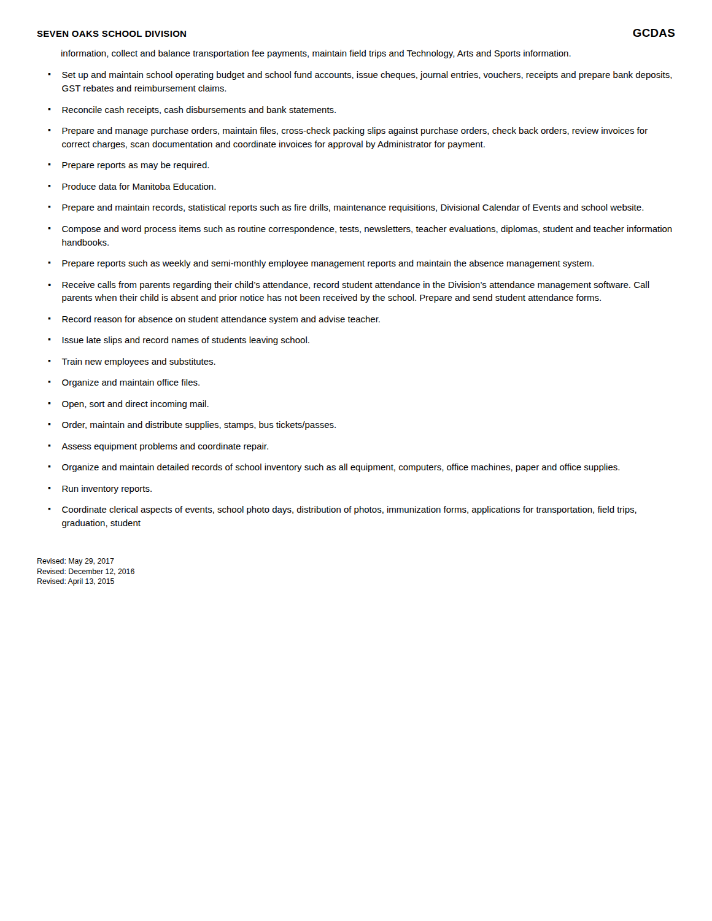Seven Oaks School Division GCDAS
information, collect and balance transportation fee payments, maintain field trips and Technology, Arts and Sports information.
Set up and maintain school operating budget and school fund accounts, issue cheques, journal entries, vouchers, receipts and prepare bank deposits, GST rebates and reimbursement claims.
Reconcile cash receipts, cash disbursements and bank statements.
Prepare and manage purchase orders, maintain files, cross-check packing slips against purchase orders, check back orders, review invoices for correct charges, scan documentation and coordinate invoices for approval by Administrator for payment.
Prepare reports as may be required.
Produce data for Manitoba Education.
Prepare and maintain records, statistical reports such as fire drills, maintenance requisitions, Divisional Calendar of Events and school website.
Compose and word process items such as routine correspondence, tests, newsletters, teacher evaluations, diplomas, student and teacher information handbooks.
Prepare reports such as weekly and semi-monthly employee management reports and maintain the absence management system.
Receive calls from parents regarding their child’s attendance, record student attendance in the Division’s attendance management software. Call parents when their child is absent and prior notice has not been received by the school. Prepare and send student attendance forms.
Record reason for absence on student attendance system and advise teacher.
Issue late slips and record names of students leaving school.
Train new employees and substitutes.
Organize and maintain office files.
Open, sort and direct incoming mail.
Order, maintain and distribute supplies, stamps, bus tickets/passes.
Assess equipment problems and coordinate repair.
Organize and maintain detailed records of school inventory such as all equipment, computers, office machines, paper and office supplies.
Run inventory reports.
Coordinate clerical aspects of events, school photo days, distribution of photos, immunization forms, applications for transportation, field trips, graduation, student
Revised: May 29, 2017
Revised: December 12, 2016
Revised: April 13, 2015